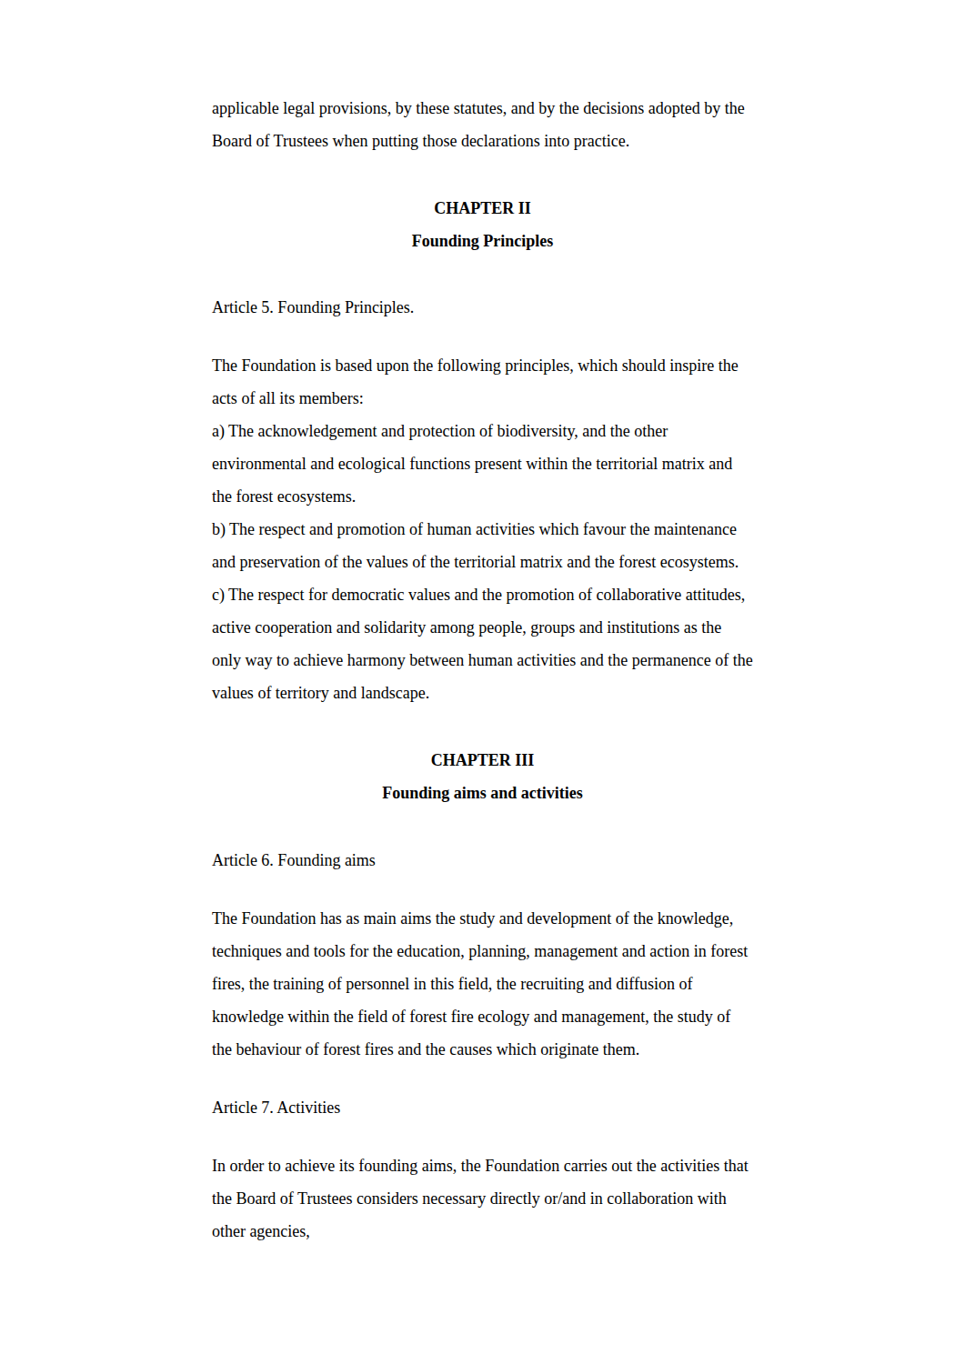applicable legal provisions, by these statutes, and by the decisions adopted by the Board of Trustees when putting those declarations into practice.
CHAPTER II
Founding Principles
Article 5. Founding Principles.
The Foundation is based upon the following principles, which should inspire the acts of all its members:
a) The acknowledgement and protection of biodiversity, and the other environmental and ecological functions present within the territorial matrix and the forest ecosystems.
b) The respect and promotion of human activities which favour the maintenance and preservation of the values of the territorial matrix and the forest ecosystems.
c) The respect for democratic values and the promotion of collaborative attitudes, active cooperation and solidarity among people, groups and institutions as the only way to achieve harmony between human activities and the permanence of the values of territory and landscape.
CHAPTER III
Founding aims and activities
Article 6. Founding aims
The Foundation has as main aims the study and development of the knowledge, techniques and tools for the education, planning, management and action in forest fires, the training of personnel in this field, the recruiting and diffusion of knowledge within the field of forest fire ecology and management, the study of the behaviour of forest fires and the causes which originate them.
Article 7. Activities
In order to achieve its founding aims, the Foundation carries out the activities that the Board of Trustees considers necessary directly or/and in collaboration with other agencies,